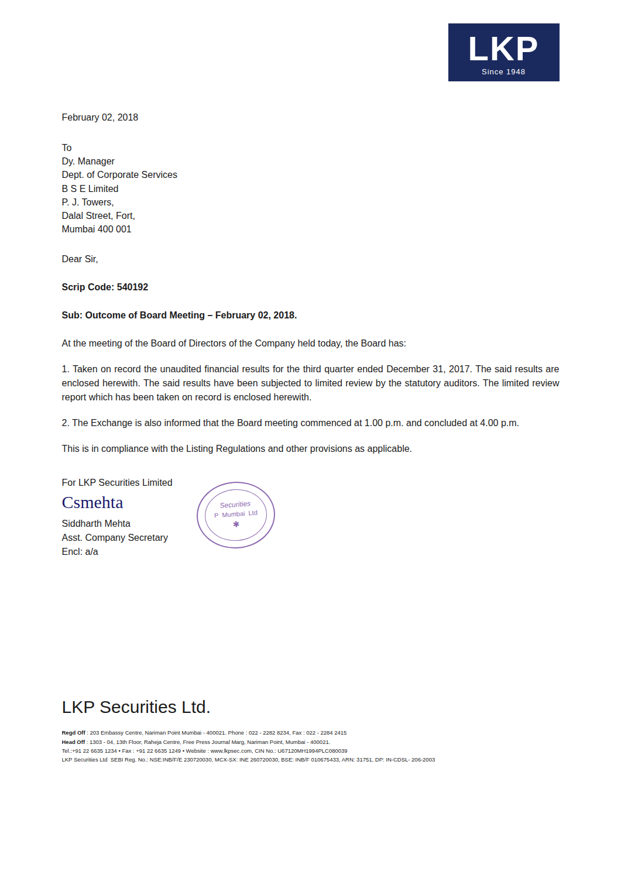LKP Since 1948
February 02, 2018
To
Dy. Manager
Dept. of Corporate Services
B S E Limited
P. J. Towers,
Dalal Street, Fort,
Mumbai 400 001
Dear Sir,
Scrip Code: 540192
Sub: Outcome of Board Meeting – February 02, 2018.
At the meeting of the Board of Directors of the Company held today, the Board has:
1. Taken on record the unaudited financial results for the third quarter ended December 31, 2017. The said results are enclosed herewith. The said results have been subjected to limited review by the statutory auditors. The limited review report which has been taken on record is enclosed herewith.
2. The Exchange is also informed that the Board meeting commenced at 1.00 p.m. and concluded at 4.00 p.m.
This is in compliance with the Listing Regulations and other provisions as applicable.
For LKP Securities Limited
Csmehta
Securities
P Mumbai Ltd
✱
Siddharth Mehta
Asst. Company Secretary
Encl: a/a
LKP Securities Ltd.
Regd Off : 203 Embassy Centre, Nariman Point Mumbai - 400021. Phone : 022 - 2282 8234, Fax : 022 - 2284 2415
Head Off : 1303 - 04, 13th Floor, Raheja Centre, Free Press Journal Marg, Nariman Point, Mumbai - 400021.
Tel.:+91 22 6635 1234 • Fax : +91 22 6635 1249 • Website : www.lkpsec.com, CIN No.: U67120MH1994PLC080039
LKP Securities Ltd SEBI Reg. No.: NSE:INB/F/E 230720030, MCX-SX: INE 260720030, BSE: INB/F 010675433, ARN: 31751, DP: IN-CDSL- 206-2003